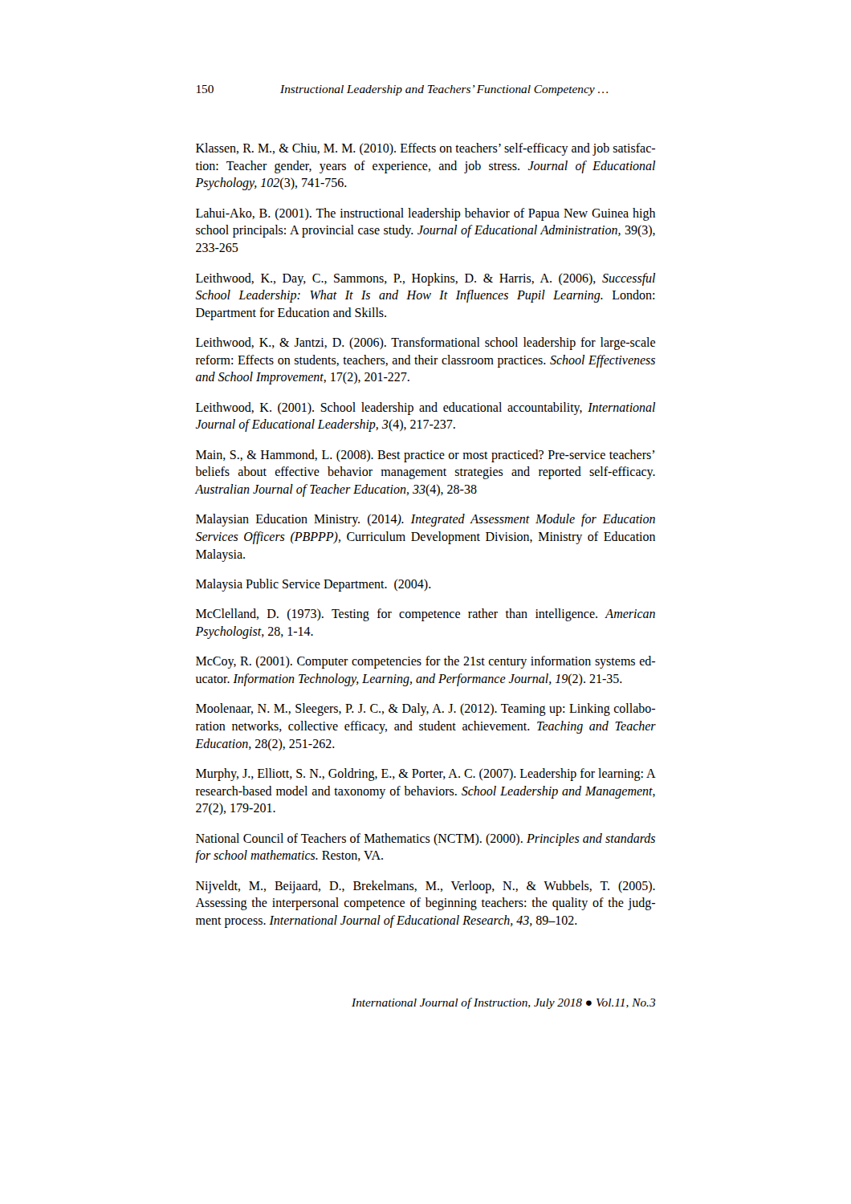150 Instructional Leadership and Teachers’ Functional Competency …
Klassen, R. M., & Chiu, M. M. (2010). Effects on teachers’ self-efficacy and job satisfaction: Teacher gender, years of experience, and job stress. Journal of Educational Psychology, 102(3), 741-756.
Lahui-Ako, B. (2001). The instructional leadership behavior of Papua New Guinea high school principals: A provincial case study. Journal of Educational Administration, 39(3), 233-265
Leithwood, K., Day, C., Sammons, P., Hopkins, D. & Harris, A. (2006), Successful School Leadership: What It Is and How It Influences Pupil Learning. London: Department for Education and Skills.
Leithwood, K., & Jantzi, D. (2006). Transformational school leadership for large-scale reform: Effects on students, teachers, and their classroom practices. School Effectiveness and School Improvement, 17(2), 201-227.
Leithwood, K. (2001). School leadership and educational accountability, International Journal of Educational Leadership, 3(4), 217-237.
Main, S., & Hammond, L. (2008). Best practice or most practiced? Pre-service teachers’ beliefs about effective behavior management strategies and reported self-efficacy. Australian Journal of Teacher Education, 33(4), 28-38
Malaysian Education Ministry. (2014). Integrated Assessment Module for Education Services Officers (PBPPP), Curriculum Development Division, Ministry of Education Malaysia.
Malaysia Public Service Department. (2004).
McClelland, D. (1973). Testing for competence rather than intelligence. American Psychologist, 28, 1-14.
McCoy, R. (2001). Computer competencies for the 21st century information systems educator. Information Technology, Learning, and Performance Journal, 19(2). 21-35.
Moolenaar, N. M., Sleegers, P. J. C., & Daly, A. J. (2012). Teaming up: Linking collaboration networks, collective efficacy, and student achievement. Teaching and Teacher Education, 28(2), 251-262.
Murphy, J., Elliott, S. N., Goldring, E., & Porter, A. C. (2007). Leadership for learning: A research-based model and taxonomy of behaviors. School Leadership and Management, 27(2), 179-201.
National Council of Teachers of Mathematics (NCTM). (2000). Principles and standards for school mathematics. Reston, VA.
Nijveldt, M., Beijaard, D., Brekelmans, M., Verloop, N., & Wubbels, T. (2005). Assessing the interpersonal competence of beginning teachers: the quality of the judgment process. International Journal of Educational Research, 43, 89–102.
International Journal of Instruction, July 2018 ● Vol.11, No.3